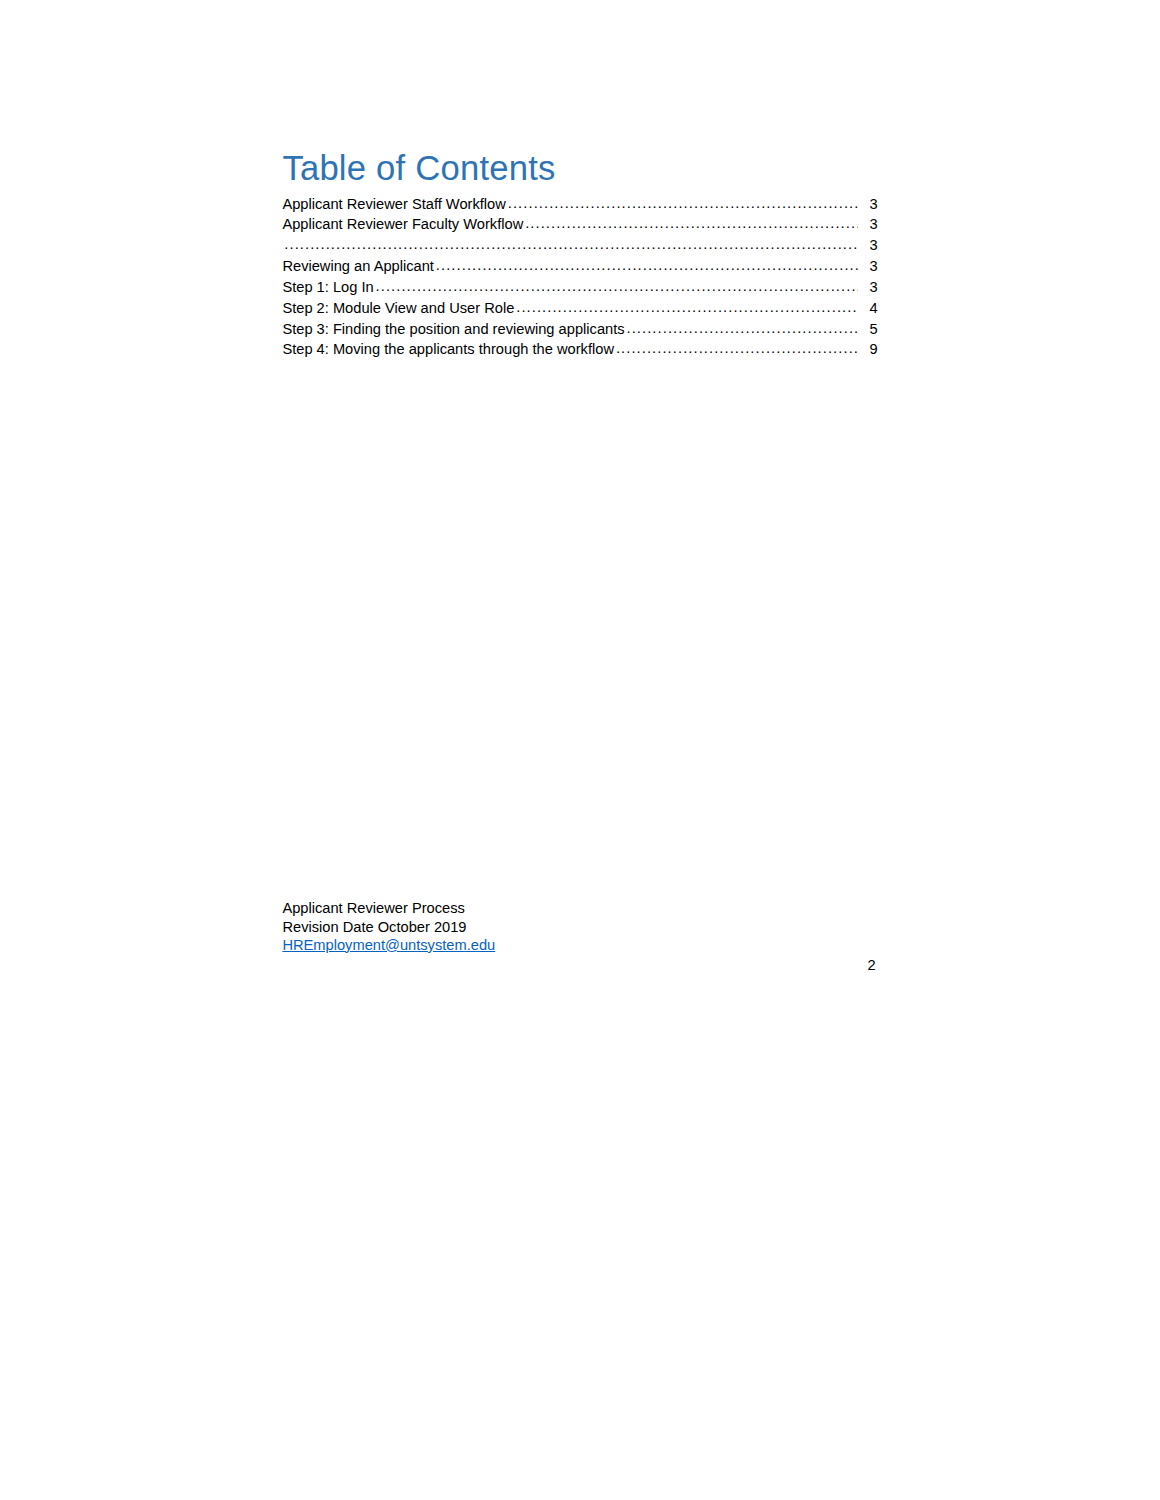Table of Contents
Applicant Reviewer Staff Workflow ......................................................................................................... 3
Applicant Reviewer Faculty Workflow ..................................................................................................... 3
............................................................................................................................................... 3
Reviewing an Applicant ..................................................................................................................... 3
Step 1: Log In ......................................................................................................................... 3
Step 2: Module View and User Role ..................................................................................................... 4
Step 3: Finding the position and reviewing applicants ....................................................................... 5
Step 4: Moving the applicants through the workflow ......................................................................... 9
Applicant Reviewer Process
Revision Date October 2019
HREmployment@untsystem.edu
2